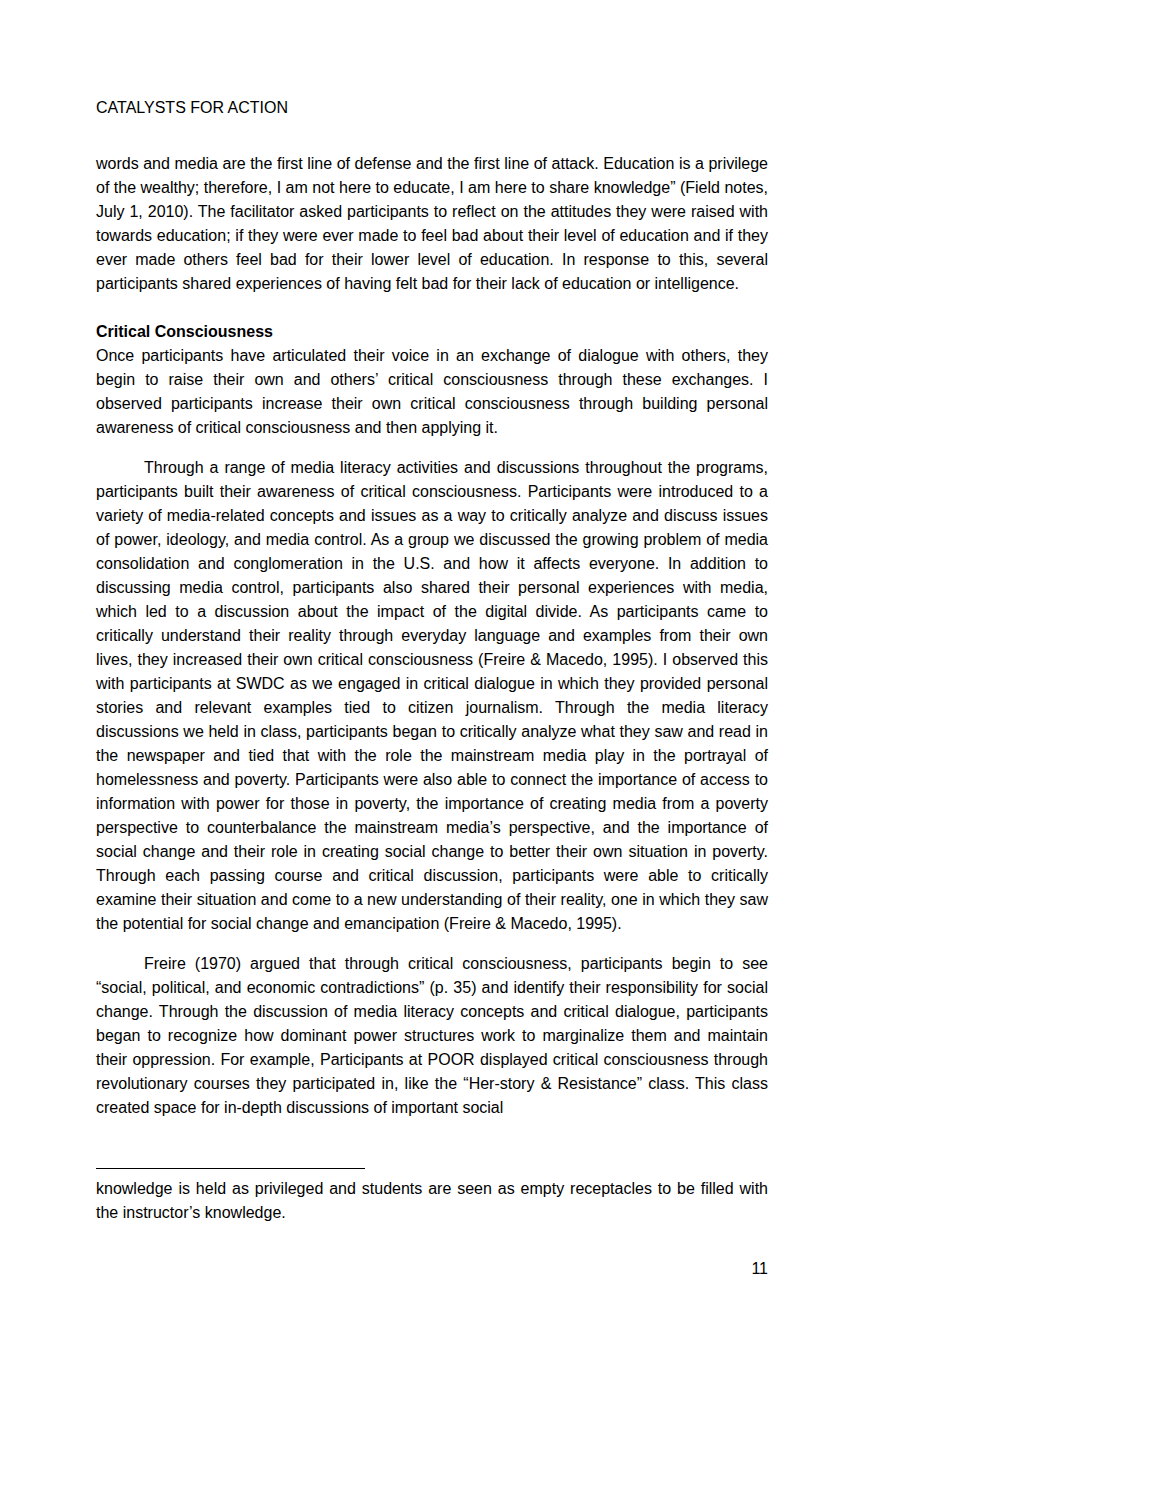CATALYSTS FOR ACTION
words and media are the first line of defense and the first line of attack. Education is a privilege of the wealthy; therefore, I am not here to educate, I am here to share knowledge” (Field notes, July 1, 2010). The facilitator asked participants to reflect on the attitudes they were raised with towards education; if they were ever made to feel bad about their level of education and if they ever made others feel bad for their lower level of education. In response to this, several participants shared experiences of having felt bad for their lack of education or intelligence.
Critical Consciousness
Once participants have articulated their voice in an exchange of dialogue with others, they begin to raise their own and others’ critical consciousness through these exchanges. I observed participants increase their own critical consciousness through building personal awareness of critical consciousness and then applying it.
Through a range of media literacy activities and discussions throughout the programs, participants built their awareness of critical consciousness. Participants were introduced to a variety of media-related concepts and issues as a way to critically analyze and discuss issues of power, ideology, and media control. As a group we discussed the growing problem of media consolidation and conglomeration in the U.S. and how it affects everyone. In addition to discussing media control, participants also shared their personal experiences with media, which led to a discussion about the impact of the digital divide. As participants came to critically understand their reality through everyday language and examples from their own lives, they increased their own critical consciousness (Freire & Macedo, 1995). I observed this with participants at SWDC as we engaged in critical dialogue in which they provided personal stories and relevant examples tied to citizen journalism. Through the media literacy discussions we held in class, participants began to critically analyze what they saw and read in the newspaper and tied that with the role the mainstream media play in the portrayal of homelessness and poverty. Participants were also able to connect the importance of access to information with power for those in poverty, the importance of creating media from a poverty perspective to counterbalance the mainstream media’s perspective, and the importance of social change and their role in creating social change to better their own situation in poverty. Through each passing course and critical discussion, participants were able to critically examine their situation and come to a new understanding of their reality, one in which they saw the potential for social change and emancipation (Freire & Macedo, 1995).
Freire (1970) argued that through critical consciousness, participants begin to see “social, political, and economic contradictions” (p. 35) and identify their responsibility for social change. Through the discussion of media literacy concepts and critical dialogue, participants began to recognize how dominant power structures work to marginalize them and maintain their oppression. For example, Participants at POOR displayed critical consciousness through revolutionary courses they participated in, like the “Her-story & Resistance” class. This class created space for in-depth discussions of important social
knowledge is held as privileged and students are seen as empty receptacles to be filled with the instructor’s knowledge.
11